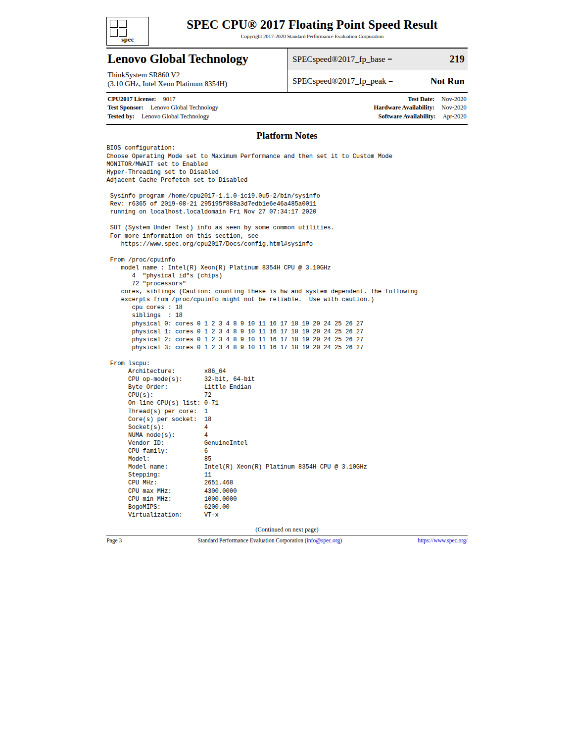spec
SPEC CPU® 2017 Floating Point Speed Result
Copyright 2017-2020 Standard Performance Evaluation Corporation
Lenovo Global Technology
ThinkSystem SR860 V2
(3.10 GHz, Intel Xeon Platinum 8354H)
SPECspeed®2017_fp_base = 219
SPECspeed®2017_fp_peak = Not Run
CPU2017 License: 9017
Test Sponsor: Lenovo Global Technology
Tested by: Lenovo Global Technology
Test Date: Nov-2020
Hardware Availability: Nov-2020
Software Availability: Apr-2020
Platform Notes
BIOS configuration:
Choose Operating Mode set to Maximum Performance and then set it to Custom Mode
MONITOR/MWAIT set to Enabled
Hyper-Threading set to Disabled
Adjacent Cache Prefetch set to Disabled

 Sysinfo program /home/cpu2017-1.1.0-ic19.0u5-2/bin/sysinfo
 Rev: r6365 of 2019-08-21 295195f888a3d7edb1e6e46a485a0011
 running on localhost.localdomain Fri Nov 27 07:34:17 2020

 SUT (System Under Test) info as seen by some common utilities.
 For more information on this section, see
    https://www.spec.org/cpu2017/Docs/config.html#sysinfo

 From /proc/cpuinfo
    model name : Intel(R) Xeon(R) Platinum 8354H CPU @ 3.10GHz
       4  "physical id"s (chips)
       72 "processors"
    cores, siblings (Caution: counting these is hw and system dependent. The following
    excerpts from /proc/cpuinfo might not be reliable.  Use with caution.)
       cpu cores : 18
       siblings  : 18
       physical 0: cores 0 1 2 3 4 8 9 10 11 16 17 18 19 20 24 25 26 27
       physical 1: cores 0 1 2 3 4 8 9 10 11 16 17 18 19 20 24 25 26 27
       physical 2: cores 0 1 2 3 4 8 9 10 11 16 17 18 19 20 24 25 26 27
       physical 3: cores 0 1 2 3 4 8 9 10 11 16 17 18 19 20 24 25 26 27

 From lscpu:
      Architecture:        x86_64
      CPU op-mode(s):      32-bit, 64-bit
      Byte Order:          Little Endian
      CPU(s):              72
      On-line CPU(s) list: 0-71
      Thread(s) per core:  1
      Core(s) per socket:  18
      Socket(s):           4
      NUMA node(s):        4
      Vendor ID:           GenuineIntel
      CPU family:          6
      Model:               85
      Model name:          Intel(R) Xeon(R) Platinum 8354H CPU @ 3.10GHz
      Stepping:            11
      CPU MHz:             2651.468
      CPU max MHz:         4300.0000
      CPU min MHz:         1000.0000
      BogoMIPS:            6200.00
      Virtualization:      VT-x
(Continued on next page)
Page 3
Standard Performance Evaluation Corporation (info@spec.org)
https://www.spec.org/